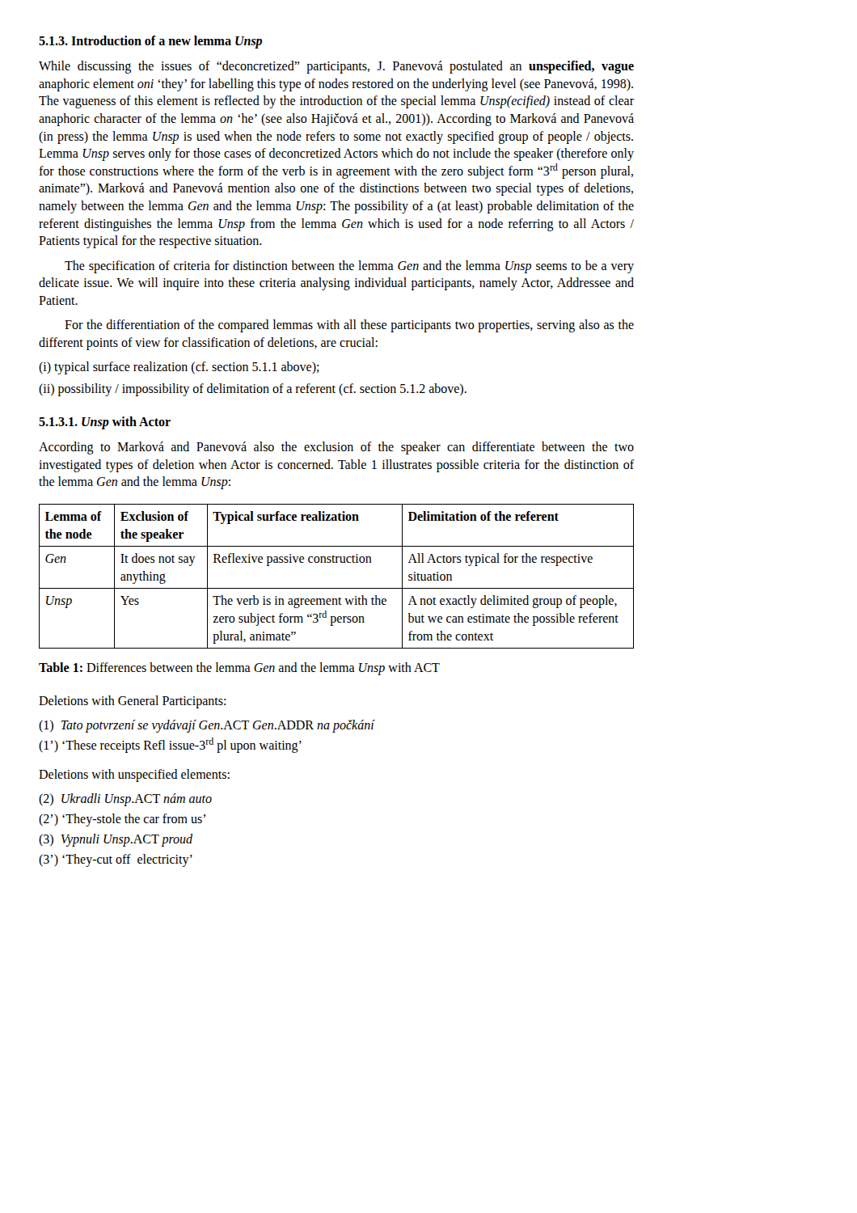5.1.3. Introduction of a new lemma Unsp
While discussing the issues of “deconcretized” participants, J. Panevová postulated an unspecified, vague anaphoric element oni ‘they’ for labelling this type of nodes restored on the underlying level (see Panevová, 1998). The vagueness of this element is reflected by the introduction of the special lemma Unsp(ecified) instead of clear anaphoric character of the lemma on ‘he’ (see also Hajičová et al., 2001)). According to Marková and Panevová (in press) the lemma Unsp is used when the node refers to some not exactly specified group of people / objects. Lemma Unsp serves only for those cases of deconcretized Actors which do not include the speaker (therefore only for those constructions where the form of the verb is in agreement with the zero subject form “3rd person plural, animate”). Marková and Panevová mention also one of the distinctions between two special types of deletions, namely between the lemma Gen and the lemma Unsp: The possibility of a (at least) probable delimitation of the referent distinguishes the lemma Unsp from the lemma Gen which is used for a node referring to all Actors / Patients typical for the respective situation.
The specification of criteria for distinction between the lemma Gen and the lemma Unsp seems to be a very delicate issue. We will inquire into these criteria analysing individual participants, namely Actor, Addressee and Patient.
For the differentiation of the compared lemmas with all these participants two properties, serving also as the different points of view for classification of deletions, are crucial:
(i) typical surface realization (cf. section 5.1.1 above);
(ii) possibility / impossibility of delimitation of a referent (cf. section 5.1.2 above).
5.1.3.1. Unsp with Actor
According to Marková and Panevová also the exclusion of the speaker can differentiate between the two investigated types of deletion when Actor is concerned. Table 1 illustrates possible criteria for the distinction of the lemma Gen and the lemma Unsp:
| Lemma of the node | Exclusion of the speaker | Typical surface realization | Delimitation of the referent |
| --- | --- | --- | --- |
| Gen | It does not say anything | Reflexive passive construction | All Actors typical for the respective situation |
| Unsp | Yes | The verb is in agreement with the zero subject form “3 rd person plural, animate” | A not exactly delimited group of people, but we can estimate the possible referent from the context |
Table 1: Differences between the lemma Gen and the lemma Unsp with ACT
Deletions with General Participants:
(1) Tato potvrzení se vydávají Gen.ACT Gen.ADDR na počkání
(1’) ‘These receipts Refl issue-3rd pl upon waiting’
Deletions with unspecified elements:
(2) Ukradli Unsp.ACT nám auto
(2’) ‘They-stole the car from us’
(3) Vypnuli Unsp.ACT proud
(3’) ‘They-cut off electricity’